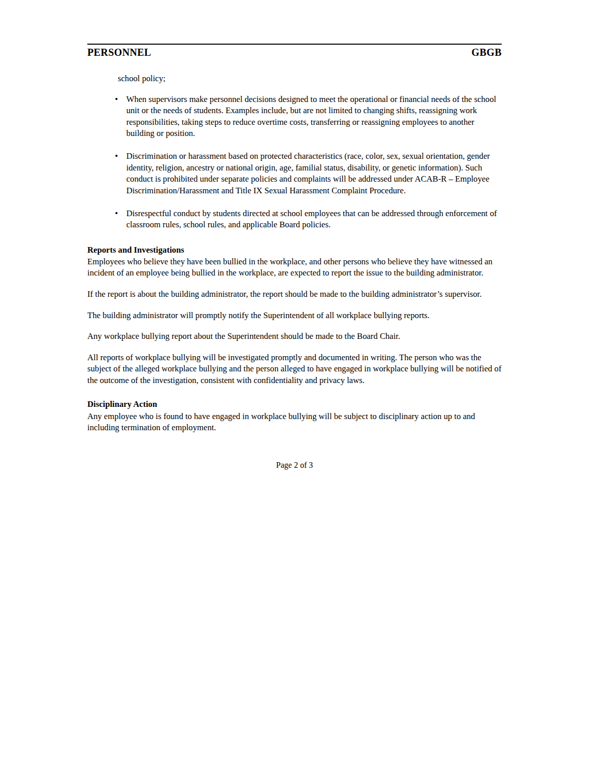PERSONNEL GBGB
school policy;
When supervisors make personnel decisions designed to meet the operational or financial needs of the school unit or the needs of students. Examples include, but are not limited to changing shifts, reassigning work responsibilities, taking steps to reduce overtime costs, transferring or reassigning employees to another building or position.
Discrimination or harassment based on protected characteristics (race, color, sex, sexual orientation, gender identity, religion, ancestry or national origin, age, familial status, disability, or genetic information). Such conduct is prohibited under separate policies and complaints will be addressed under ACAB-R – Employee Discrimination/Harassment and Title IX Sexual Harassment Complaint Procedure.
Disrespectful conduct by students directed at school employees that can be addressed through enforcement of classroom rules, school rules, and applicable Board policies.
Reports and Investigations
Employees who believe they have been bullied in the workplace, and other persons who believe they have witnessed an incident of an employee being bullied in the workplace, are expected to report the issue to the building administrator.
If the report is about the building administrator, the report should be made to the building administrator’s supervisor.
The building administrator will promptly notify the Superintendent of all workplace bullying reports.
Any workplace bullying report about the Superintendent should be made to the Board Chair.
All reports of workplace bullying will be investigated promptly and documented in writing. The person who was the subject of the alleged workplace bullying and the person alleged to have engaged in workplace bullying will be notified of the outcome of the investigation, consistent with confidentiality and privacy laws.
Disciplinary Action
Any employee who is found to have engaged in workplace bullying will be subject to disciplinary action up to and including termination of employment.
Page 2 of 3